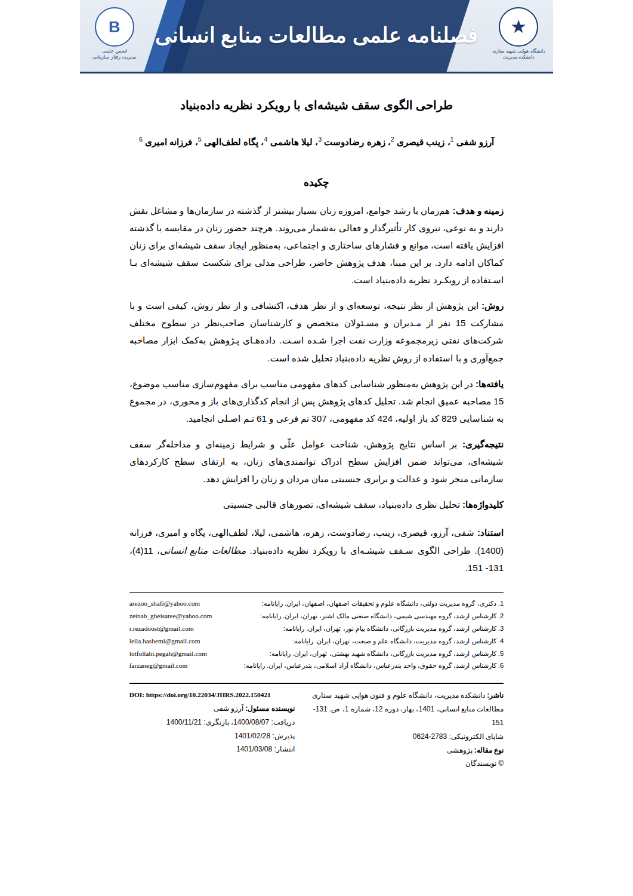فصلنامه علمی مطالعات منابع انسانی
★
دانشگاه هوایی شهید ستاری
دانشکده مدیریت
B
انجمن علمی
مدیریت رفتار سازمانی
طراحی الگوی سقف شیشه‌ای با رویکرد نظریه داده‌بنیاد
آرزو شفی 1، زینب قیصری 2، زهره رضادوست 3، لیلا هاشمی 4، پگاه لطف‌الهی 5، فرزانه امیری 6
چکیده
زمینه و هدف: هم‌زمان با رشد جوامع، امروزه زنان بسیار بیشتر از گذشته در سازمان‌ها و مشاغل نقش دارند و به نوعی، نیروی کار تأثیرگذار و فعالی به‌شمار می‌روند. هرچند حضور زنان در مقایسه با گذشته افزایش یافته است، موانع و فشارهای ساختاری و اجتماعی، به‌منظور ایجاد سقف شیشه‌ای برای زنان کماکان ادامه دارد. بر این مبنا، هدف پژوهش حاضر، طراحی مدلی برای شکست سقف شیشه‌ای بـا اسـتفاده از رویکـرد نظریه داده‌بنیاد است.
روش: این پژوهش از نظر نتیجه، توسعه‌ای و از نظر هدف، اکتشافی و از نظر روش، کیفی است و با مشارکت 15 نفر از مـدیران و مسـئولان متخصص و کارشناسان صاحب‌نظر در سطوح مختلف شرکت‌های نفتی زیرمجموعه وزارت نفت اجرا شـده اسـت. داده‌هـای پـژوهش به‌کمک ابزار مصاحبه جمع‌آوری و با استفاده از روش نظریه داده‌بنیاد تحلیل شده است.
یافته‌ها: در این پژوهش به‌منظور شناسایی کدهای مفهومی مناسب برای مفهوم‌سازی مناسب موضوع، 15 مصاحبه عمیق انجام شد. تحلیل کدهای پژوهش پس از انجام کدگذاری‌های باز و محوری، در مجموع به شناسایی 829 کد باز اولیه، 424 کد مفهومی، 307 تم فرعی و 61 تـم اصـلی انجامید.
نتیجه‌گیری: بر اساس نتایج پژوهش، شناخت عوامل علّی و شرایط زمینه‌ای و مداخله‌گر سقف شیشه‌ای، می‌تواند ضمن افزایش سطح ادراک توانمندی‌های زنان، به ارتقای سطح کارکردهای سازمانی منجر شود و عدالت و برابری جنسیتی میان مردان و زنان را افزایش دهد.
کلیدواژه‌ها: تحلیل نظری داده‌بنیاد، سقف شیشه‌ای، تصورهای قالبی جنسیتی
استناد: شفی، آرزو، قیصری، زینب، رضادوست، زهره، هاشمی، لیلا، لطف‌الهی، پگاه و امیری، فرزانه (1400). طراحی الگوی سـقف شیشـه‌ای با رویکرد نظریه داده‌بنیاد. مطالعات منابع انسانی، 11(4)، 131- 151.
1. دکتری، گروه مدیریت دولتی، دانشگاه علوم و تحقیقات اصفهان، اصفهان، ایران. رایانامه:
arezoo_shafi@yahoo.com
2. کارشناس ارشد، گروه مهندسی شیمی، دانشگاه صنعتی مالک اشتر، تهران، ایران. رایانامه:
zeinab_gheisaree@yahoo.com
3. کارشناس ارشد، گروه مدیریت بازرگانی، دانشگاه پیام نور، تهران، ایران. رایانامه:
r.rezadoost@gmail.com
4. کارشناس ارشد، گروه مدیریت، دانشگاه علم و صنعت، تهران، ایران. رایانامه:
leila.hashemi@gmail.com
5. کارشناس ارشد، گروه مدیریت بازرگانی، دانشگاه شهید بهشتی، تهران، ایران. رایانامه:
lotfollahi.pegah@gmail.com
6. کارشناس ارشد، گروه حقوق، واحد بندرعباس، دانشگاه آزاد اسلامی، بندرعباس، ایران. رایانامه:
farzaneg@gmail.com
ناشر: دانشکده مدیریت، دانشگاه علوم و فنون هوایی شهید ستاری
مطالعات منابع انسانی، 1401، بهار، دوره 12، شماره 1، ص. 131- 151
شاپای الکترونیکی: 2783-0624
نوع مقاله: پژوهشی
© نویسندگان
DOI: https://doi.org/10.22034/JHRS.2022.150421
نویسنده مسئول: آرزو شفی
دریافت: 1400/08/07، بازنگری: 1400/11/21
پذیرش: 1401/02/28
انتشار: 1401/03/08